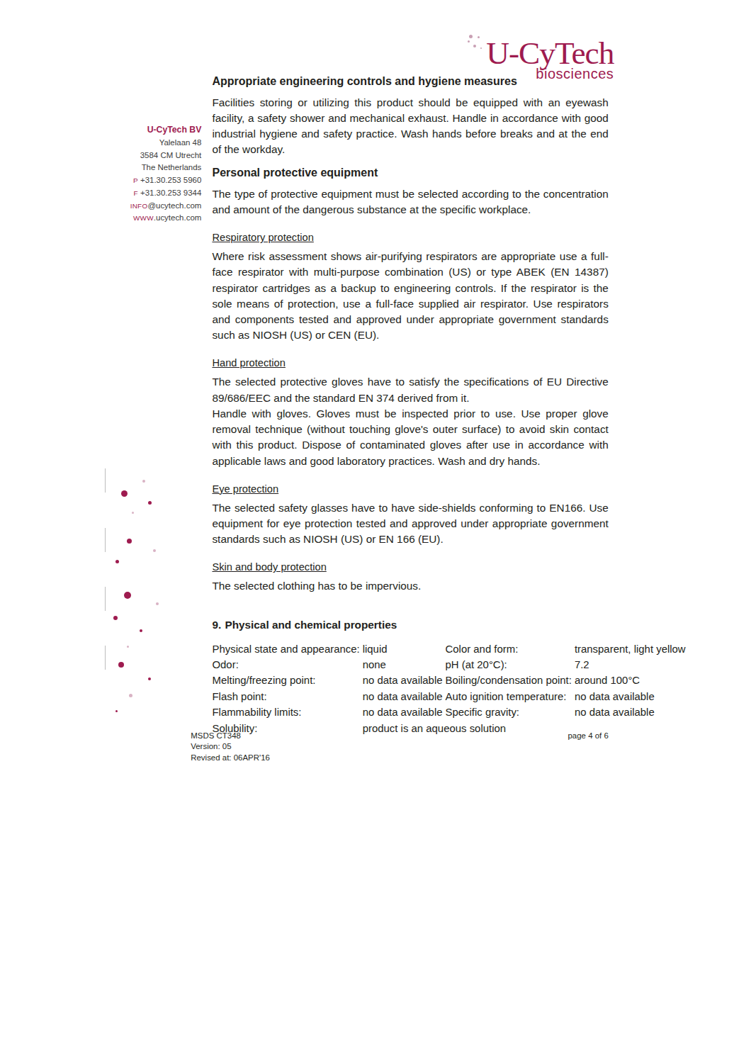U-CyTech
biosciences
U-CyTech BV
Yalelaan 48
3584 CM Utrecht
The Netherlands
P +31.30.253 5960
F +31.30.253 9344
INFO@ucytech.com
WWW.ucytech.com
Appropriate engineering controls and hygiene measures
Facilities storing or utilizing this product should be equipped with an eyewash facility, a safety shower and mechanical exhaust. Handle in accordance with good industrial hygiene and safety practice. Wash hands before breaks and at the end of the workday.
Personal protective equipment
The type of protective equipment must be selected according to the concentration and amount of the dangerous substance at the specific workplace.
Respiratory protection
Where risk assessment shows air-purifying respirators are appropriate use a full-face respirator with multi-purpose combination (US) or type ABEK (EN 14387) respirator cartridges as a backup to engineering controls. If the respirator is the sole means of protection, use a full-face supplied air respirator. Use respirators and components tested and approved under appropriate government standards such as NIOSH (US) or CEN (EU).
Hand protection
The selected protective gloves have to satisfy the specifications of EU Directive 89/686/EEC and the standard EN 374 derived from it.
Handle with gloves. Gloves must be inspected prior to use. Use proper glove removal technique (without touching glove's outer surface) to avoid skin contact with this product. Dispose of contaminated gloves after use in accordance with applicable laws and good laboratory practices. Wash and dry hands.
Eye protection
The selected safety glasses have to have side-shields conforming to EN166. Use equipment for eye protection tested and approved under appropriate government standards such as NIOSH (US) or EN 166 (EU).
Skin and body protection
The selected clothing has to be impervious.
9. Physical and chemical properties
| Physical state and appearance: | liquid | Color and form: | transparent, light yellow |
| Odor: | none | pH (at 20°C): | 7.2 |
| Melting/freezing point: | no data available | Boiling/condensation point: | around 100°C |
| Flash point: | no data available | Auto ignition temperature: | no data available |
| Flammability limits: | no data available | Specific gravity: | no data available |
| Solubility: | product is an aqueous solution |
page 4 of 6
MSDS CT348
Version: 05
Revised at: 06APR'16